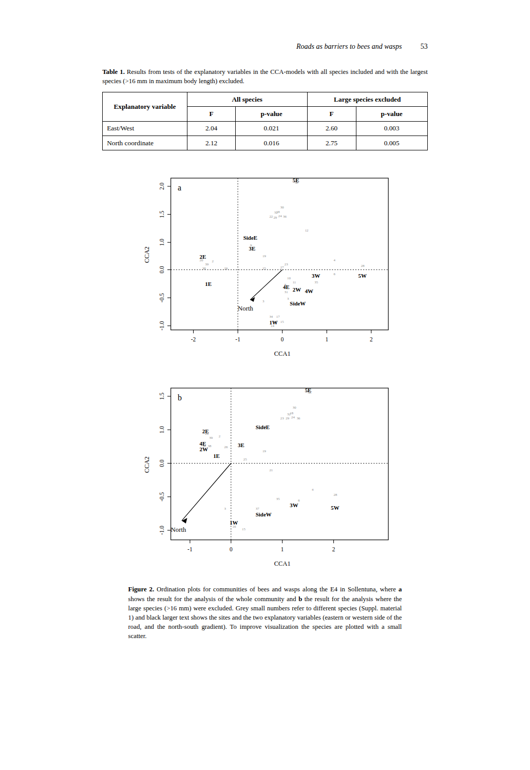Roads as barriers to bees and wasps 53
Table 1. Results from tests of the explanatory variables in the CCA-models with all species included and with the largest species (>16 mm in maximum body length) excluded.
| Explanatory variable | All species | Large species excluded |
| --- | --- | --- |
| F | p-value | F | p-value |
| East/West | 2.04 | 0.021 | 2.60 | 0.003 |
| North coordinate | 2.12 | 0.016 | 2.75 | 0.005 |
a 2.0 1.5 1.0 0.0 -0.5 -1.0 CCA2 -2 -1 0 1 2 CCA1 North 5E 30 32 18 22 29 24 36 12 9 19 20 39 2 38 26 25 23 27 4 28 6 10 11 8 35 3 3 31 34 17 16 15 14 5E SideE 3E 2E 1E 3W 5W 4E 2W 4W SideW 1W b 1.5 1.0 0.0 -0.5 -1.0 CCA2 -1 0 1 2 CCA1 North 5E 30 32 18 23 29 24 36 33 20 39 2 36 38 26 19 25 21 4 28 6 35 3 37 16 15 5E SideE 2E 4E 2W 3E 1E 3W 5W SideW 1W
Figure 2. Ordination plots for communities of bees and wasps along the E4 in Sollentuna, where a shows the result for the analysis of the whole community and b the result for the analysis where the large species (>16 mm) were excluded. Grey small numbers refer to different species (Suppl. material 1) and black larger text shows the sites and the two explanatory variables (eastern or western side of the road, and the north-south gradient). To improve visualization the species are plotted with a small scatter.